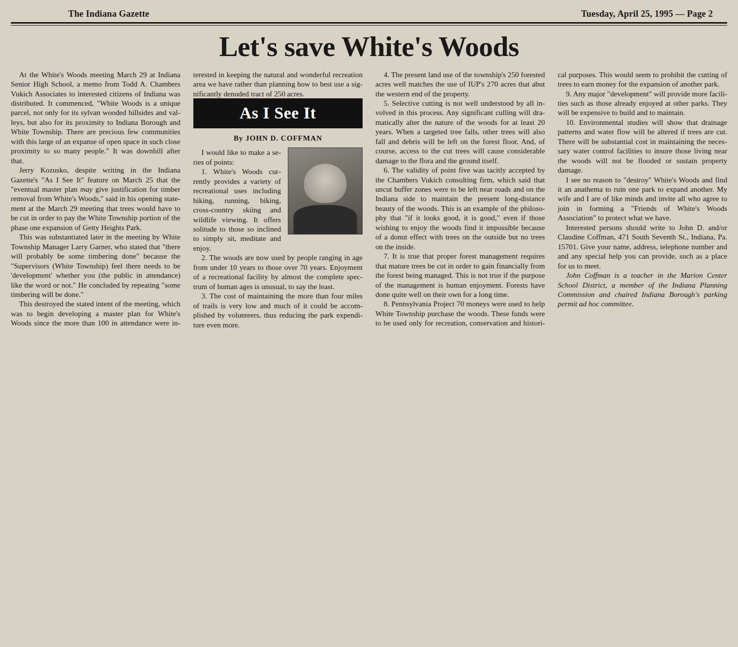The Indiana Gazette Tuesday, April 25, 1995 — Page 2
Let's save White's Woods
At the White's Woods meeting March 29 at Indiana Senior High School, a memo from Todd A. Chambers Vukich Associates to interested citizens of Indiana was distributed. It commenced, "White Woods is a unique parcel, not only for its sylvan wooded hillsides and valleys, but also for its proximity to Indiana Borough and White Township. There are precious few communities with this large of an expanse of open space in such close proximity to so many people." It was downhill after that.
Jerry Kozusko, despite writing in the Indiana Gazette's "As I See It" feature on March 25 that the "eventual master plan may give justification for timber removal from White's Woods," said in his opening statement at the March 29 meeting that trees would have to be cut in order to pay the White Township portion of the phase one expansion of Getty Heights Park.
This was substantiated later in the meeting by White Township Manager Larry Garner, who stated that "there will probably be some timbering done" because the "Supervisors (White Township) feel there needs to be 'development' whether you (the public in attendance) like the word or not." He concluded by repeating "some timbering will be done."
This destroyed the stated intent of the meeting, which was to begin developing a master plan for White's Woods since the more than 100 in attendance were interested in keeping the natural and wonderful recreation area we have rather than planning how to best use a significantly denuded tract of 250 acres.
As I See It
By JOHN D. COFFMAN
I would like to make a series of points:
1. White's Woods currently provides a variety of recreational uses including hiking, running, biking, cross-country skiing and wildlife viewing. It offers solitude to those so inclined to simply sit, meditate and enjoy.
2. The woods are now used by people ranging in age from under 10 years to those over 70 years. Enjoyment of a recreational facility by almost the complete spectrum of human ages is unusual, to say the least.
3. The cost of maintaining the more than four miles of trails is very low and much of it could be accomplished by volunteers, thus reducing the park expenditure even more.
4. The present land use of the township's 250 forested acres well matches the use of IUP's 270 acres that abut the western end of the property.
5. Selective cutting is not well understood by all involved in this process. Any significant culling will dramatically alter the nature of the woods for at least 20 years. When a targeted tree falls, other trees will also fall and debris will be left on the forest floor. And, of course, access to the cut trees will cause considerable damage to the flora and the ground itself.
6. The validity of point five was tacitly accepted by the Chambers Vukich consulting firm, which said that uncut buffer zones were to be left near roads and on the Indiana side to maintain the present long-distance beauty of the woods. This is an example of the philosophy that "if it looks good, it is good," even if those wishing to enjoy the woods find it impossible because of a donut effect with trees on the outside but no trees on the inside.
7. It is true that proper forest management requires that mature trees be cut in order to gain financially from the forest being managed. This is not true if the purpose of the management is human enjoyment. Forests have done quite well on their own for a long time.
8. Pennsylvania Project 70 moneys were used to help White Township purchase the woods. These funds were to be used only for recreation, conservation and historical purposes. This would seem to prohibit the cutting of trees to earn money for the expansion of another park.
9. Any major "development" will provide more facilities such as those already enjoyed at other parks. They will be expensive to build and to maintain.
10. Environmental studies will show that drainage patterns and water flow will be altered if trees are cut. There will be substantial cost in maintaining the necessary water control facilities to insure those living near the woods will not be flooded or sustain property damage.
I see no reason to "destroy" White's Woods and find it an anathema to ruin one park to expand another. My wife and I are of like minds and invite all who agree to join in forming a "Friends of White's Woods Association" to protect what we have.
Interested persons should write to John D. and/or Claudine Coffman, 471 South Seventh St., Indiana, Pa. 15701. Give your name, address, telephone number and and any special help you can provide, such as a place for us to meet.
John Coffman is a teacher in the Marion Center School District, a member of the Indiana Planning Commission and chaired Indiana Borough's parking permit ad hoc committee.